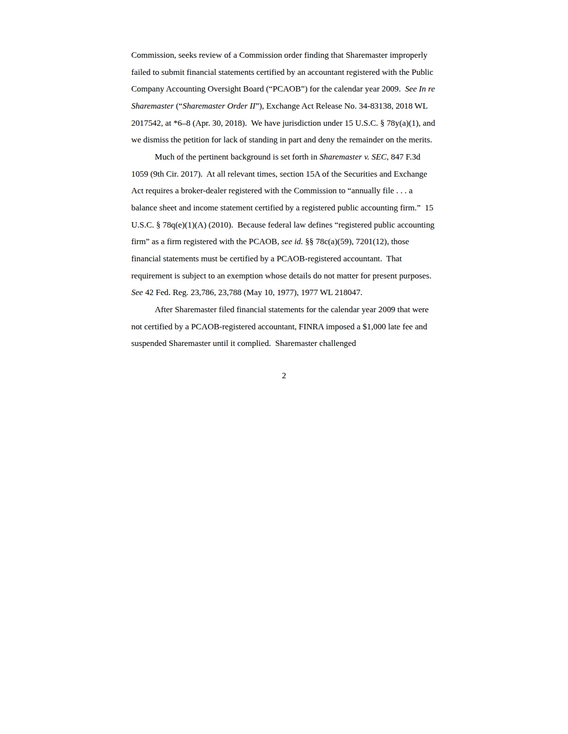Commission, seeks review of a Commission order finding that Sharemaster improperly failed to submit financial statements certified by an accountant registered with the Public Company Accounting Oversight Board (“PCAOB”) for the calendar year 2009. See In re Sharemaster (“Sharemaster Order II”), Exchange Act Release No. 34-83138, 2018 WL 2017542, at *6–8 (Apr. 30, 2018). We have jurisdiction under 15 U.S.C. § 78y(a)(1), and we dismiss the petition for lack of standing in part and deny the remainder on the merits.
Much of the pertinent background is set forth in Sharemaster v. SEC, 847 F.3d 1059 (9th Cir. 2017). At all relevant times, section 15A of the Securities and Exchange Act requires a broker-dealer registered with the Commission to “annually file . . . a balance sheet and income statement certified by a registered public accounting firm.” 15 U.S.C. § 78q(e)(1)(A) (2010). Because federal law defines “registered public accounting firm” as a firm registered with the PCAOB, see id. §§ 78c(a)(59), 7201(12), those financial statements must be certified by a PCAOB-registered accountant. That requirement is subject to an exemption whose details do not matter for present purposes. See 42 Fed. Reg. 23,786, 23,788 (May 10, 1977), 1977 WL 218047.
After Sharemaster filed financial statements for the calendar year 2009 that were not certified by a PCAOB-registered accountant, FINRA imposed a $1,000 late fee and suspended Sharemaster until it complied. Sharemaster challenged
2